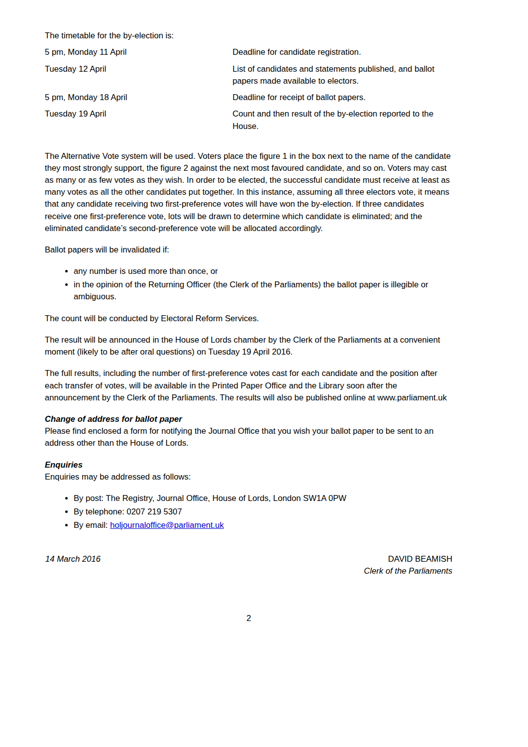The timetable for the by-election is:
| 5 pm, Monday 11 April | Deadline for candidate registration. |
| Tuesday 12 April | List of candidates and statements published, and ballot papers made available to electors. |
| 5 pm, Monday 18 April | Deadline for receipt of ballot papers. |
| Tuesday 19 April | Count and then result of the by-election reported to the House. |
The Alternative Vote system will be used. Voters place the figure 1 in the box next to the name of the candidate they most strongly support, the figure 2 against the next most favoured candidate, and so on. Voters may cast as many or as few votes as they wish. In order to be elected, the successful candidate must receive at least as many votes as all the other candidates put together. In this instance, assuming all three electors vote, it means that any candidate receiving two first-preference votes will have won the by-election. If three candidates receive one first-preference vote, lots will be drawn to determine which candidate is eliminated; and the eliminated candidate’s second-preference vote will be allocated accordingly.
Ballot papers will be invalidated if:
any number is used more than once, or
in the opinion of the Returning Officer (the Clerk of the Parliaments) the ballot paper is illegible or ambiguous.
The count will be conducted by Electoral Reform Services.
The result will be announced in the House of Lords chamber by the Clerk of the Parliaments at a convenient moment (likely to be after oral questions) on Tuesday 19 April 2016.
The full results, including the number of first-preference votes cast for each candidate and the position after each transfer of votes, will be available in the Printed Paper Office and the Library soon after the announcement by the Clerk of the Parliaments. The results will also be published online at www.parliament.uk
Change of address for ballot paper
Please find enclosed a form for notifying the Journal Office that you wish your ballot paper to be sent to an address other than the House of Lords.
Enquiries
Enquiries may be addressed as follows:
By post: The Registry, Journal Office, House of Lords, London SW1A 0PW
By telephone: 0207 219 5307
By email: holjournaloffice@parliament.uk
| 14 March 2016 | DAVID BEAMISH Clerk of the Parliaments |
2